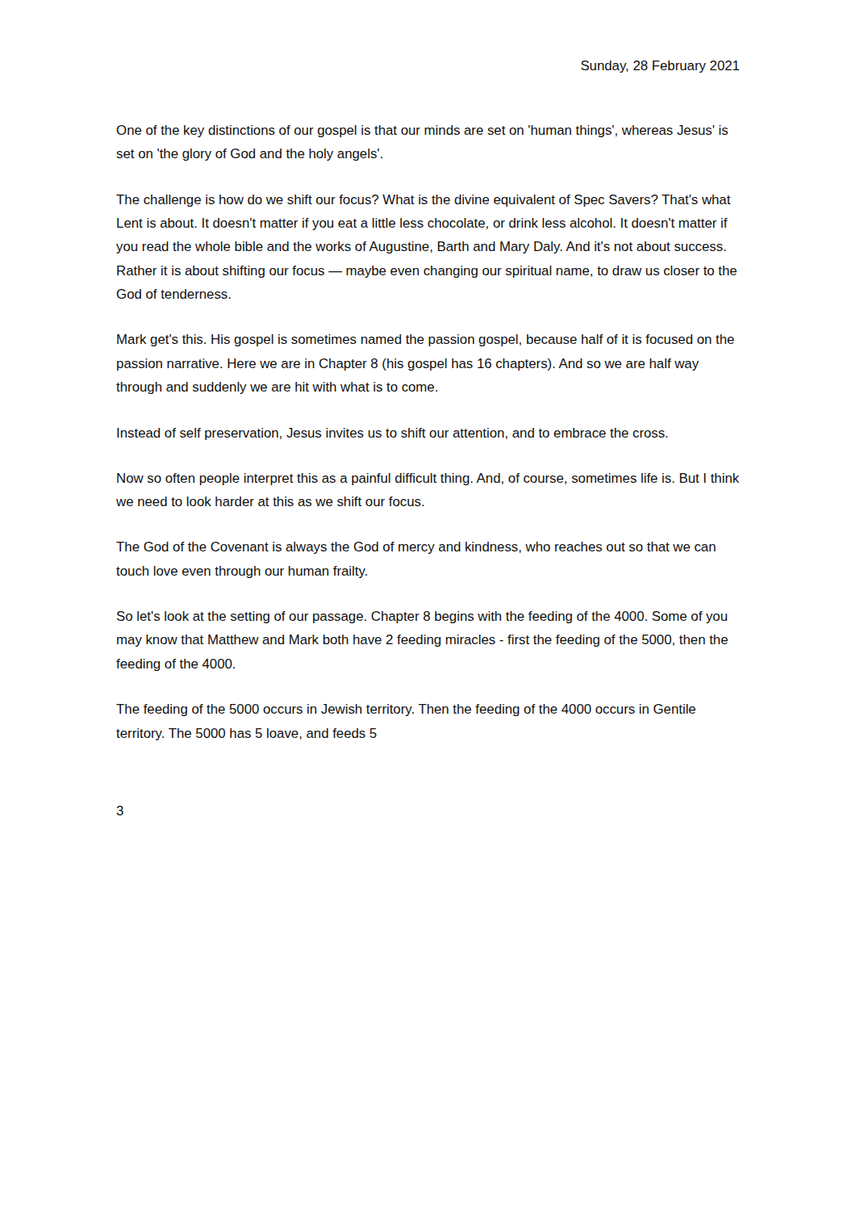Sunday, 28 February 2021
One of the key distinctions of our gospel is that our minds are set on 'human things', whereas Jesus' is set on 'the glory of God and the holy angels'.
The challenge is how do we shift our focus? What is the divine equivalent of Spec Savers? That's what Lent is about. It doesn't matter if you eat a little less chocolate, or drink less alcohol. It doesn't matter if you read the whole bible and the works of Augustine, Barth and Mary Daly. And it's not about success. Rather it is about shifting our focus — maybe even changing our spiritual name, to draw us closer to the God of tenderness.
Mark get's this. His gospel is sometimes named the passion gospel, because half of it is focused on the passion narrative. Here we are in Chapter 8 (his gospel has 16 chapters). And so we are half way through and suddenly we are hit with what is to come.
Instead of self preservation, Jesus invites us to shift our attention, and to embrace the cross.
Now so often people interpret this as a painful difficult thing. And, of course, sometimes life is. But I think we need to look harder at this as we shift our focus.
The God of the Covenant is always the God of mercy and kindness, who reaches out so that we can touch love even through our human frailty.
So let's look at the setting of our passage. Chapter 8 begins with the feeding of the 4000. Some of you may know that Matthew and Mark both have 2 feeding miracles - first the feeding of the 5000, then the feeding of the 4000.
The feeding of the 5000 occurs in Jewish territory. Then the feeding of the 4000 occurs in Gentile territory. The 5000 has 5 loave, and feeds 5
3